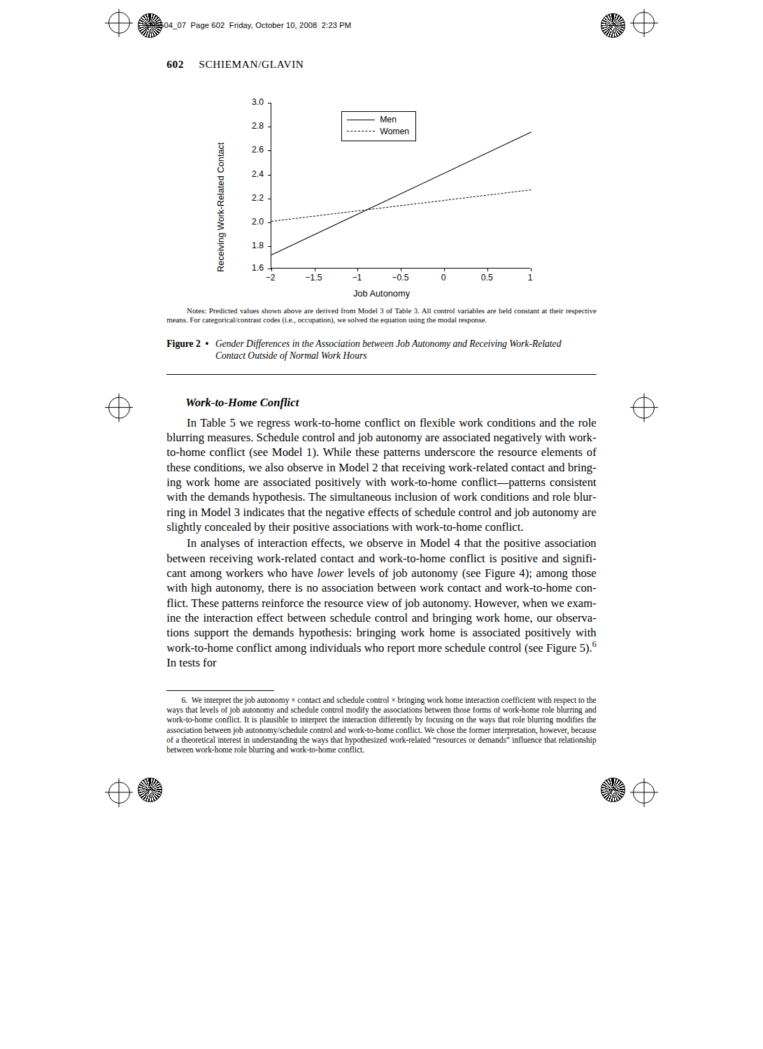SP5504_07 Page 602 Friday, October 10, 2008 2:23 PM
602 SCHIEMAN/GLAVIN
Receiving Work-Related Contact
3.0
2.8
2.6
2.4
2.2
2.0
1.8
1.6
Men
Women
−2
−1.5
−1
−0.5
0
0.5
1
Job Autonomy
Notes: Predicted values shown above are derived from Model 3 of Table 3. All control variables are held constant at their respective means. For categorical/contrast codes (i.e., occupation), we solved the equation using the modal response.
Figure 2 • Gender Differences in the Association between Job Autonomy and Receiving Work-Related
Contact Outside of Normal Work Hours
Work-to-Home Conflict
In Table 5 we regress work-to-home conflict on flexible work conditions and the role blurring measures. Schedule control and job autonomy are associated negatively with work-to-home conflict (see Model 1). While these patterns underscore the resource elements of these conditions, we also observe in Model 2 that receiving work-related contact and bringing work home are associated positively with work-to-home conflict—patterns consistent with the demands hypothesis. The simultaneous inclusion of work conditions and role blurring in Model 3 indicates that the negative effects of schedule control and job autonomy are slightly concealed by their positive associations with work-to-home conflict.
In analyses of interaction effects, we observe in Model 4 that the positive association between receiving work-related contact and work-to-home conflict is positive and significant among workers who have lower levels of job autonomy (see Figure 4); among those with high autonomy, there is no association between work contact and work-to-home conflict. These patterns reinforce the resource view of job autonomy. However, when we examine the interaction effect between schedule control and bringing work home, our observations support the demands hypothesis: bringing work home is associated positively with work-to-home conflict among individuals who report more schedule control (see Figure 5).6 In tests for
6. We interpret the job autonomy × contact and schedule control × bringing work home interaction coefficient with respect to the ways that levels of job autonomy and schedule control modify the associations between those forms of work-home role blurring and work-to-home conflict. It is plausible to interpret the interaction differently by focusing on the ways that role blurring modifies the association between job autonomy/schedule control and work-to-home conflict. We chose the former interpretation, however, because of a theoretical interest in understanding the ways that hypothesized work-related “resources or demands” influence that relationship between work-home role blurring and work-to-home conflict.